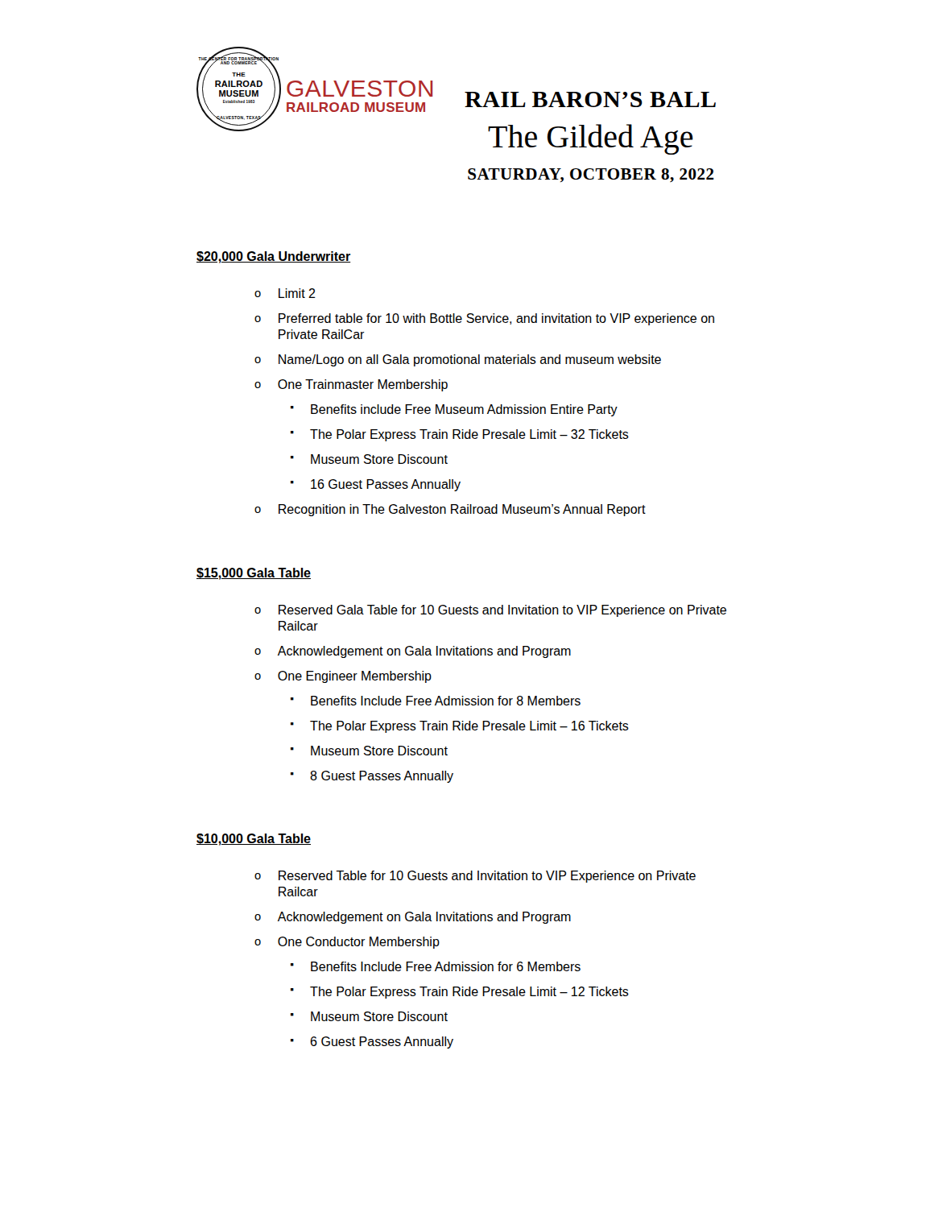THE CENTER FOR TRANSPORTATION AND COMMERCE
THE RAILROAD MUSEUM Established 1983
GALVESTON, TEXAS
GALVESTON
RAILROAD MUSEUM
Rail Baron’s Ball
The Gilded Age
Saturday, October 8, 2022
$20,000 Gala Underwriter
Limit 2
Preferred table for 10 with Bottle Service, and invitation to VIP experience on Private RailCar
Name/Logo on all Gala promotional materials and museum website
One Trainmaster Membership
Benefits include Free Museum Admission Entire Party
The Polar Express Train Ride Presale Limit – 32 Tickets
Museum Store Discount
16 Guest Passes Annually
Recognition in The Galveston Railroad Museum’s Annual Report
$15,000 Gala Table
Reserved Gala Table for 10 Guests and Invitation to VIP Experience on Private Railcar
Acknowledgement on Gala Invitations and Program
One Engineer Membership
Benefits Include Free Admission for 8 Members
The Polar Express Train Ride Presale Limit – 16 Tickets
Museum Store Discount
8 Guest Passes Annually
$10,000 Gala Table
Reserved Table for 10 Guests and Invitation to VIP Experience on Private Railcar
Acknowledgement on Gala Invitations and Program
One Conductor Membership
Benefits Include Free Admission for 6 Members
The Polar Express Train Ride Presale Limit – 12 Tickets
Museum Store Discount
6 Guest Passes Annually